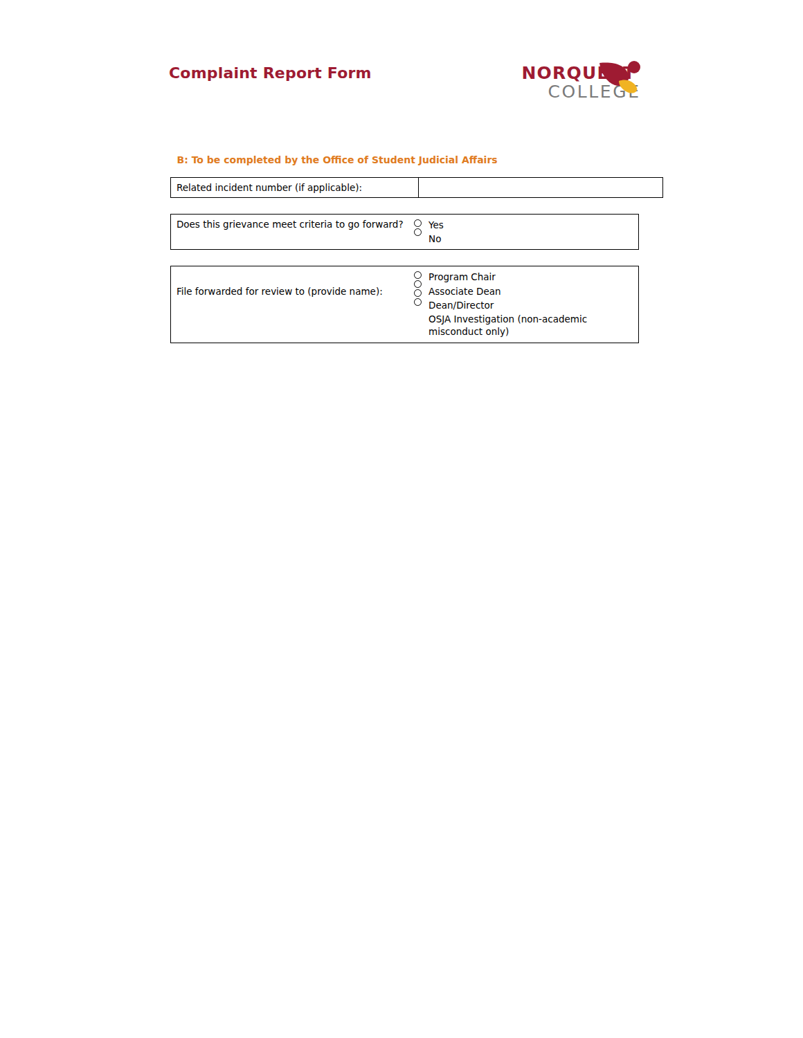NORQUEST COLLEGE
Complaint Report Form
B: To be completed by the Office of Student Judicial Affairs
| Related incident number (if applicable): | |
| Does this grievance meet criteria to go forward? Yes No |
| File forwarded for review to (provide name): Program Chair Associate Dean Dean/Director OSJA Investigation (non-academic misconduct only) |